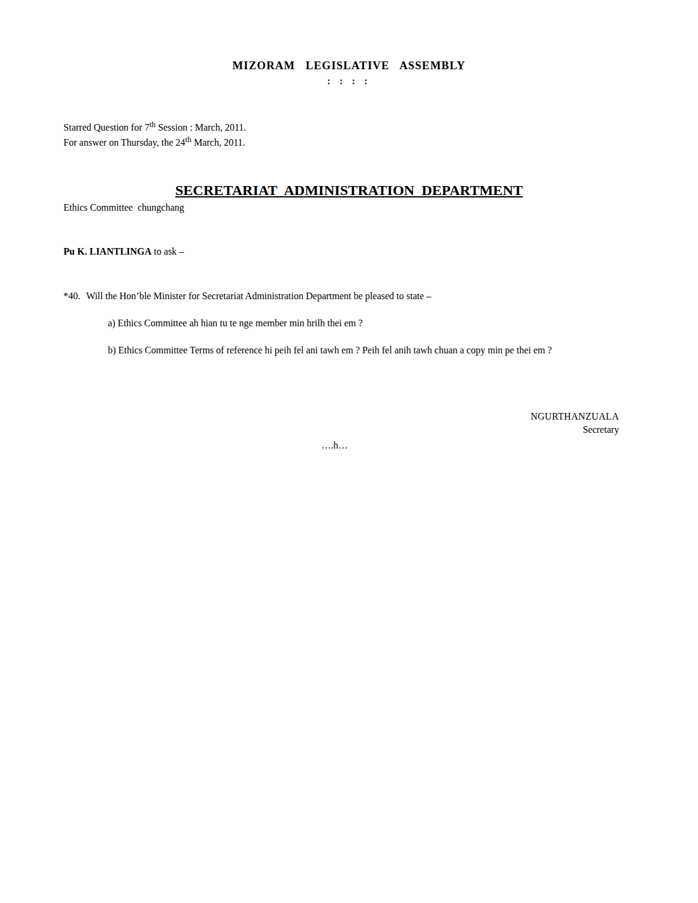MIZORAM LEGISLATIVE ASSEMBLY
: : : :
Starred Question for 7th Session : March, 2011.
For answer on Thursday, the 24th March, 2011.
SECRETARIAT ADMINISTRATION DEPARTMENT
Ethics Committee chungchang
Pu K. LIANTLINGA to ask –
*40. Will the Hon’ble Minister for Secretariat Administration Department be pleased to state –
a) Ethics Committee ah hian tu te nge member min hrilh thei em ?
b) Ethics Committee Terms of reference hi peih fel ani tawh em ? Peih fel anih tawh chuan a copy min pe thei em ?
NGURTHANZUALA
Secretary
….h…